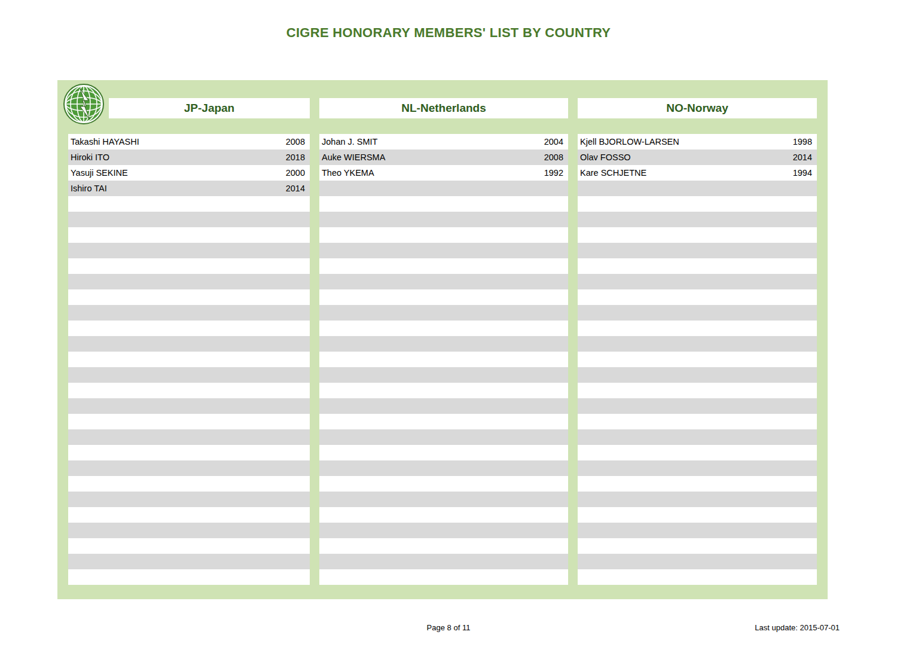CIGRE HONORARY MEMBERS' LIST BY COUNTRY
JP-Japan
NL-Netherlands
NO-Norway
Takashi HAYASHI 2008
Hiroki ITO 2018
Yasuji SEKINE 2000
Ishiro TAI 2014
Johan J. SMIT 2004
Auke WIERSMA 2008
Theo YKEMA 1992
Kjell BJORLOW-LARSEN 1998
Olav FOSSO 2014
Kare SCHJETNE 1994
Page 8 of 11
Last update: 2015-07-01